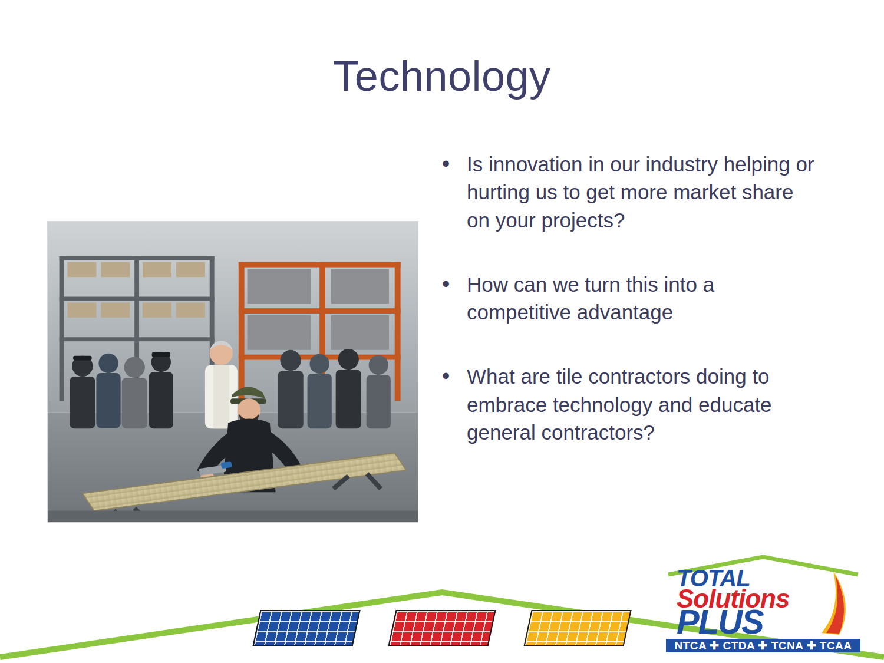Technology
Is innovation in our industry helping or hurting us to get more market share on your projects?
How can we turn this into a competitive advantage
What are tile contractors doing to embrace technology and educate general contractors?
TOTAL
Solutions
PLUS
NTCA ✚ CTDA ✚ TCNA ✚ TCAA